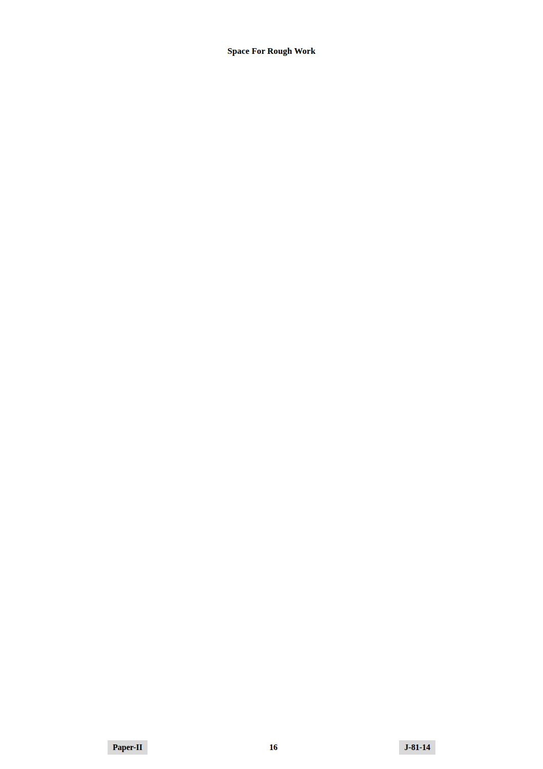Space For Rough Work
Paper-II
16
J-81-14